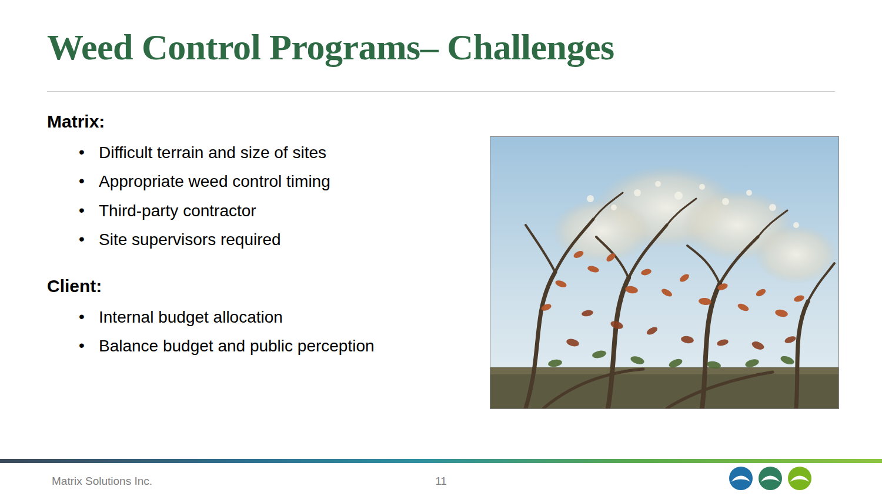Weed Control Programs– Challenges
Matrix:
Difficult terrain and size of sites
Appropriate weed control timing
Third-party contractor
Site supervisors required
Client:
Internal budget allocation
Balance budget and public perception
Matrix Solutions Inc.
11